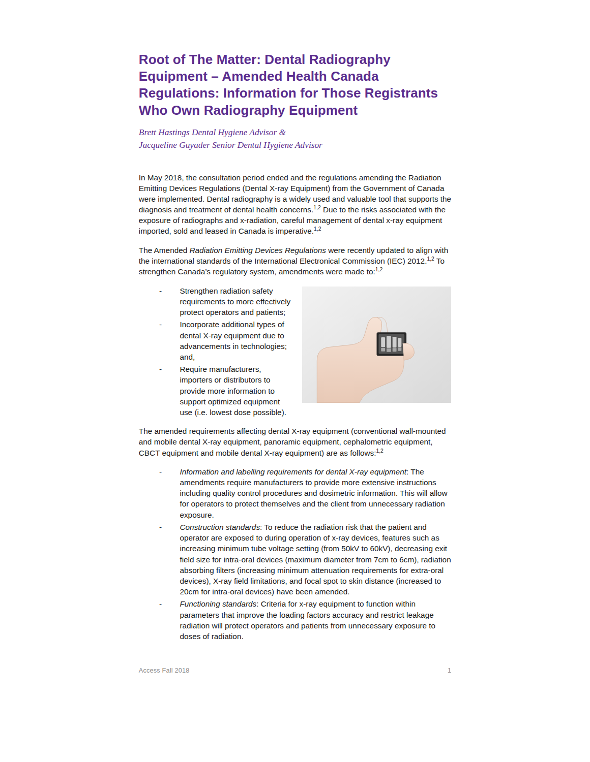Root of The Matter: Dental Radiography Equipment – Amended Health Canada Regulations: Information for Those Registrants Who Own Radiography Equipment
Brett Hastings Dental Hygiene Advisor &
Jacqueline Guyader Senior Dental Hygiene Advisor
In May 2018, the consultation period ended and the regulations amending the Radiation Emitting Devices Regulations (Dental X-ray Equipment) from the Government of Canada were implemented. Dental radiography is a widely used and valuable tool that supports the diagnosis and treatment of dental health concerns.1,2 Due to the risks associated with the exposure of radiographs and x-radiation, careful management of dental x-ray equipment imported, sold and leased in Canada is imperative.1,2
The Amended Radiation Emitting Devices Regulations were recently updated to align with the international standards of the International Electronical Commission (IEC) 2012.1,2 To strengthen Canada’s regulatory system, amendments were made to:1,2
Strengthen radiation safety requirements to more effectively protect operators and patients;
Incorporate additional types of dental X-ray equipment due to advancements in technologies; and,
Require manufacturers, importers or distributors to provide more information to support optimized equipment use (i.e. lowest dose possible).
The amended requirements affecting dental X-ray equipment (conventional wall-mounted and mobile dental X-ray equipment, panoramic equipment, cephalometric equipment, CBCT equipment and mobile dental X-ray equipment) are as follows:1,2
Information and labelling requirements for dental X-ray equipment: The amendments require manufacturers to provide more extensive instructions including quality control procedures and dosimetric information. This will allow for operators to protect themselves and the client from unnecessary radiation exposure.
Construction standards: To reduce the radiation risk that the patient and operator are exposed to during operation of x-ray devices, features such as increasing minimum tube voltage setting (from 50kV to 60kV), decreasing exit field size for intra-oral devices (maximum diameter from 7cm to 6cm), radiation absorbing filters (increasing minimum attenuation requirements for extra-oral devices), X-ray field limitations, and focal spot to skin distance (increased to 20cm for intra-oral devices) have been amended.
Functioning standards: Criteria for x-ray equipment to function within parameters that improve the loading factors accuracy and restrict leakage radiation will protect operators and patients from unnecessary exposure to doses of radiation.
Access Fall 2018
1